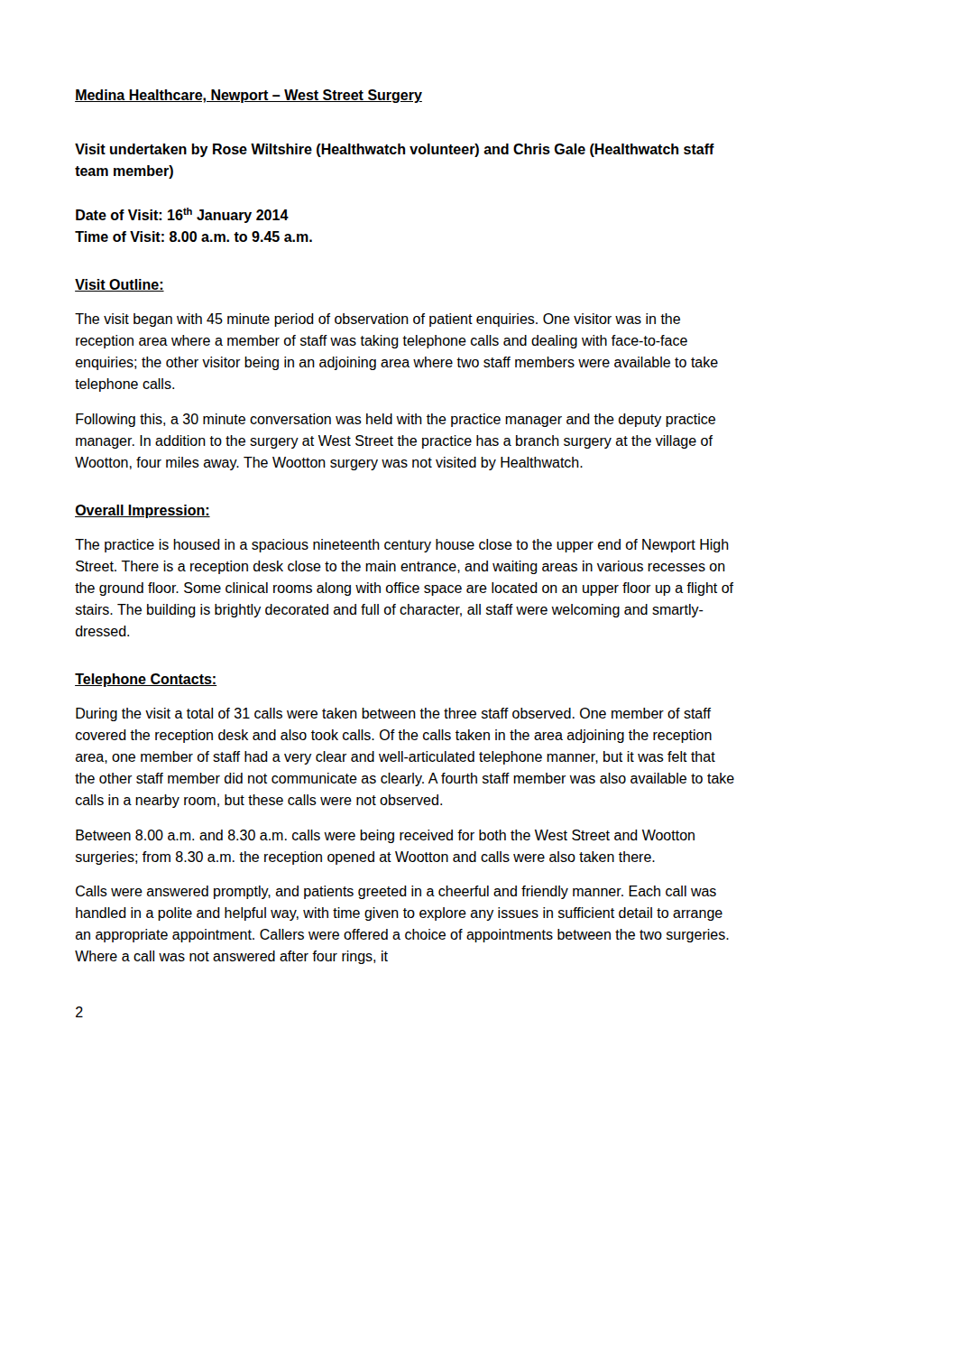Medina Healthcare, Newport – West Street Surgery
Visit undertaken by Rose Wiltshire (Healthwatch volunteer) and Chris Gale (Healthwatch staff team member)
Date of Visit: 16th January 2014 Time of Visit: 8.00 a.m. to 9.45 a.m.
Visit Outline:
The visit began with 45 minute period of observation of patient enquiries. One visitor was in the reception area where a member of staff was taking telephone calls and dealing with face-to-face enquiries; the other visitor being in an adjoining area where two staff members were available to take telephone calls.
Following this, a 30 minute conversation was held with the practice manager and the deputy practice manager. In addition to the surgery at West Street the practice has a branch surgery at the village of Wootton, four miles away. The Wootton surgery was not visited by Healthwatch.
Overall Impression:
The practice is housed in a spacious nineteenth century house close to the upper end of Newport High Street. There is a reception desk close to the main entrance, and waiting areas in various recesses on the ground floor. Some clinical rooms along with office space are located on an upper floor up a flight of stairs. The building is brightly decorated and full of character, all staff were welcoming and smartly-dressed.
Telephone Contacts:
During the visit a total of 31 calls were taken between the three staff observed. One member of staff covered the reception desk and also took calls. Of the calls taken in the area adjoining the reception area, one member of staff had a very clear and well-articulated telephone manner, but it was felt that the other staff member did not communicate as clearly. A fourth staff member was also available to take calls in a nearby room, but these calls were not observed.
Between 8.00 a.m. and 8.30 a.m. calls were being received for both the West Street and Wootton surgeries; from 8.30 a.m. the reception opened at Wootton and calls were also taken there.
Calls were answered promptly, and patients greeted in a cheerful and friendly manner. Each call was handled in a polite and helpful way, with time given to explore any issues in sufficient detail to arrange an appropriate appointment. Callers were offered a choice of appointments between the two surgeries. Where a call was not answered after four rings, it
2